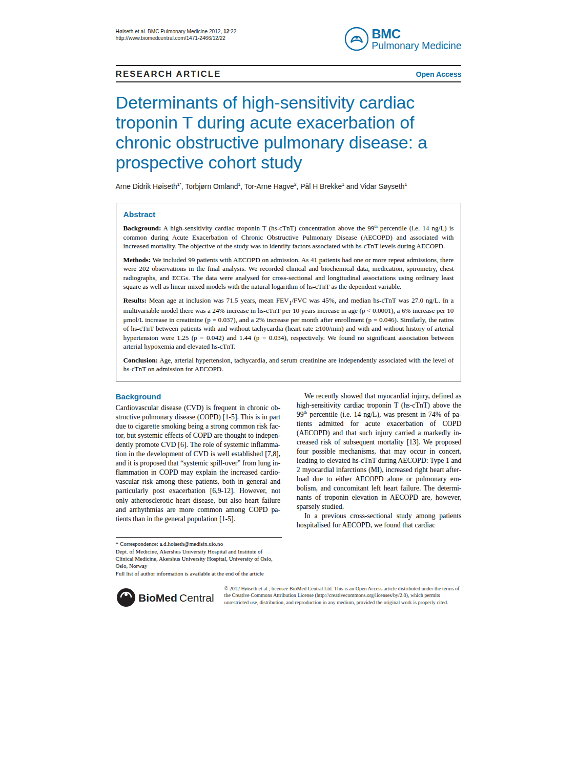Høiseth et al. BMC Pulmonary Medicine 2012, 12:22
http://www.biomedcentral.com/1471-2466/12/22
BMC Pulmonary Medicine
RESEARCH ARTICLE
Open Access
Determinants of high-sensitivity cardiac troponin T during acute exacerbation of chronic obstructive pulmonary disease: a prospective cohort study
Arne Didrik Høiseth1*, Torbjørn Omland1, Tor-Arne Hagve2, Pål H Brekke1 and Vidar Søyseth1
Abstract
Background: A high-sensitivity cardiac troponin T (hs-cTnT) concentration above the 99th percentile (i.e. 14 ng/L) is common during Acute Exacerbation of Chronic Obstructive Pulmonary Disease (AECOPD) and associated with increased mortality. The objective of the study was to identify factors associated with hs-cTnT levels during AECOPD.
Methods: We included 99 patients with AECOPD on admission. As 41 patients had one or more repeat admissions, there were 202 observations in the final analysis. We recorded clinical and biochemical data, medication, spirometry, chest radiographs, and ECGs. The data were analysed for cross-sectional and longitudinal associations using ordinary least square as well as linear mixed models with the natural logarithm of hs-cTnT as the dependent variable.
Results: Mean age at inclusion was 71.5 years, mean FEV1/FVC was 45%, and median hs-cTnT was 27.0 ng/L. In a multivariable model there was a 24% increase in hs-cTnT per 10 years increase in age (p < 0.0001), a 6% increase per 10 μmol/L increase in creatinine (p = 0.037), and a 2% increase per month after enrollment (p = 0.046). Similarly, the ratios of hs-cTnT between patients with and without tachycardia (heart rate ≥100/min) and with and without history of arterial hypertension were 1.25 (p = 0.042) and 1.44 (p = 0.034), respectively. We found no significant association between arterial hypoxemia and elevated hs-cTnT.
Conclusion: Age, arterial hypertension, tachycardia, and serum creatinine are independently associated with the level of hs-cTnT on admission for AECOPD.
Background
Cardiovascular disease (CVD) is frequent in chronic obstructive pulmonary disease (COPD) [1-5]. This is in part due to cigarette smoking being a strong common risk factor, but systemic effects of COPD are thought to independently promote CVD [6]. The role of systemic inflammation in the development of CVD is well established [7,8], and it is proposed that “systemic spill-over” from lung inflammation in COPD may explain the increased cardiovascular risk among these patients, both in general and particularly post exacerbation [6,9-12]. However, not only atherosclerotic heart disease, but also heart failure and arrhythmias are more common among COPD patients than in the general population [1-5].
We recently showed that myocardial injury, defined as high-sensitivity cardiac troponin T (hs-cTnT) above the 99th percentile (i.e. 14 ng/L), was present in 74% of patients admitted for acute exacerbation of COPD (AECOPD) and that such injury carried a markedly increased risk of subsequent mortality [13]. We proposed four possible mechanisms, that may occur in concert, leading to elevated hs-cTnT during AECOPD: Type 1 and 2 myocardial infarctions (MI), increased right heart afterload due to either AECOPD alone or pulmonary embolism, and concomitant left heart failure. The determinants of troponin elevation in AECOPD are, however, sparsely studied.
In a previous cross-sectional study among patients hospitalised for AECOPD, we found that cardiac
* Correspondence: a.d.hoiseth@medisin.uio.no
Dept. of Medicine, Akershus University Hospital and Institute of Clinical Medicine, Akershus University Hospital, University of Oslo, Oslo, Norway
Full list of author information is available at the end of the article
BioMed Central
© 2012 Høiseth et al.; licensee BioMed Central Ltd. This is an Open Access article distributed under the terms of the Creative Commons Attribution License (http://creativecommons.org/licenses/by/2.0), which permits unrestricted use, distribution, and reproduction in any medium, provided the original work is properly cited.